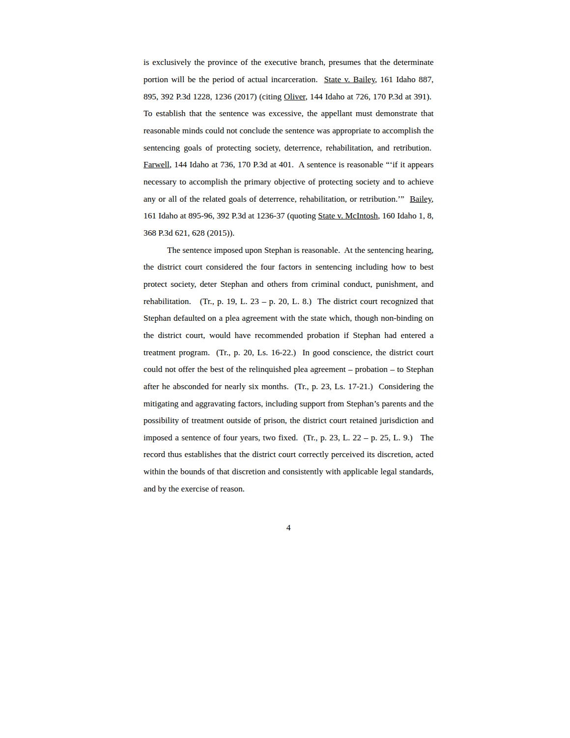is exclusively the province of the executive branch, presumes that the determinate portion will be the period of actual incarceration. State v. Bailey, 161 Idaho 887, 895, 392 P.3d 1228, 1236 (2017) (citing Oliver, 144 Idaho at 726, 170 P.3d at 391). To establish that the sentence was excessive, the appellant must demonstrate that reasonable minds could not conclude the sentence was appropriate to accomplish the sentencing goals of protecting society, deterrence, rehabilitation, and retribution. Farwell, 144 Idaho at 736, 170 P.3d at 401. A sentence is reasonable “‘if it appears necessary to accomplish the primary objective of protecting society and to achieve any or all of the related goals of deterrence, rehabilitation, or retribution.’” Bailey, 161 Idaho at 895-96, 392 P.3d at 1236-37 (quoting State v. McIntosh, 160 Idaho 1, 8, 368 P.3d 621, 628 (2015)).
The sentence imposed upon Stephan is reasonable. At the sentencing hearing, the district court considered the four factors in sentencing including how to best protect society, deter Stephan and others from criminal conduct, punishment, and rehabilitation. (Tr., p. 19, L. 23 – p. 20, L. 8.) The district court recognized that Stephan defaulted on a plea agreement with the state which, though non-binding on the district court, would have recommended probation if Stephan had entered a treatment program. (Tr., p. 20, Ls. 16-22.) In good conscience, the district court could not offer the best of the relinquished plea agreement – probation – to Stephan after he absconded for nearly six months. (Tr., p. 23, Ls. 17-21.) Considering the mitigating and aggravating factors, including support from Stephan’s parents and the possibility of treatment outside of prison, the district court retained jurisdiction and imposed a sentence of four years, two fixed. (Tr., p. 23, L. 22 – p. 25, L. 9.) The record thus establishes that the district court correctly perceived its discretion, acted within the bounds of that discretion and consistently with applicable legal standards, and by the exercise of reason.
4